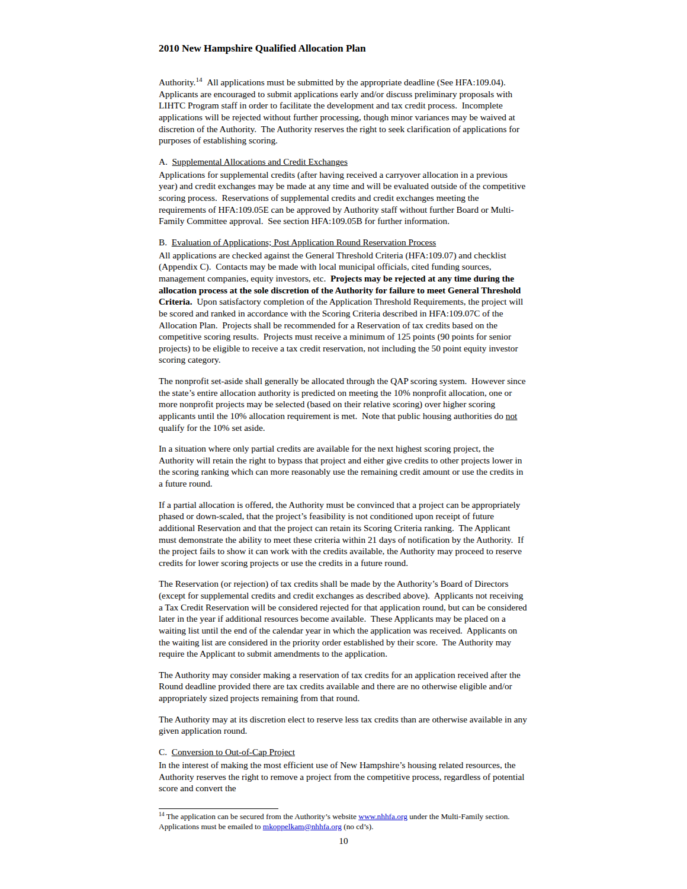2010 New Hampshire Qualified Allocation Plan
Authority.14 All applications must be submitted by the appropriate deadline (See HFA:109.04). Applicants are encouraged to submit applications early and/or discuss preliminary proposals with LIHTC Program staff in order to facilitate the development and tax credit process. Incomplete applications will be rejected without further processing, though minor variances may be waived at discretion of the Authority. The Authority reserves the right to seek clarification of applications for purposes of establishing scoring.
A. Supplemental Allocations and Credit Exchanges
Applications for supplemental credits (after having received a carryover allocation in a previous year) and credit exchanges may be made at any time and will be evaluated outside of the competitive scoring process. Reservations of supplemental credits and credit exchanges meeting the requirements of HFA:109.05E can be approved by Authority staff without further Board or Multi-Family Committee approval. See section HFA:109.05B for further information.
B. Evaluation of Applications; Post Application Round Reservation Process
All applications are checked against the General Threshold Criteria (HFA:109.07) and checklist (Appendix C). Contacts may be made with local municipal officials, cited funding sources, management companies, equity investors, etc. Projects may be rejected at any time during the allocation process at the sole discretion of the Authority for failure to meet General Threshold Criteria. Upon satisfactory completion of the Application Threshold Requirements, the project will be scored and ranked in accordance with the Scoring Criteria described in HFA:109.07C of the Allocation Plan. Projects shall be recommended for a Reservation of tax credits based on the competitive scoring results. Projects must receive a minimum of 125 points (90 points for senior projects) to be eligible to receive a tax credit reservation, not including the 50 point equity investor scoring category.
The nonprofit set-aside shall generally be allocated through the QAP scoring system. However since the state’s entire allocation authority is predicted on meeting the 10% nonprofit allocation, one or more nonprofit projects may be selected (based on their relative scoring) over higher scoring applicants until the 10% allocation requirement is met. Note that public housing authorities do not qualify for the 10% set aside.
In a situation where only partial credits are available for the next highest scoring project, the Authority will retain the right to bypass that project and either give credits to other projects lower in the scoring ranking which can more reasonably use the remaining credit amount or use the credits in a future round.
If a partial allocation is offered, the Authority must be convinced that a project can be appropriately phased or down-scaled, that the project’s feasibility is not conditioned upon receipt of future additional Reservation and that the project can retain its Scoring Criteria ranking. The Applicant must demonstrate the ability to meet these criteria within 21 days of notification by the Authority. If the project fails to show it can work with the credits available, the Authority may proceed to reserve credits for lower scoring projects or use the credits in a future round.
The Reservation (or rejection) of tax credits shall be made by the Authority’s Board of Directors (except for supplemental credits and credit exchanges as described above). Applicants not receiving a Tax Credit Reservation will be considered rejected for that application round, but can be considered later in the year if additional resources become available. These Applicants may be placed on a waiting list until the end of the calendar year in which the application was received. Applicants on the waiting list are considered in the priority order established by their score. The Authority may require the Applicant to submit amendments to the application.
The Authority may consider making a reservation of tax credits for an application received after the Round deadline provided there are tax credits available and there are no otherwise eligible and/or appropriately sized projects remaining from that round.
The Authority may at its discretion elect to reserve less tax credits than are otherwise available in any given application round.
C. Conversion to Out-of-Cap Project
In the interest of making the most efficient use of New Hampshire’s housing related resources, the Authority reserves the right to remove a project from the competitive process, regardless of potential score and convert the
14 The application can be secured from the Authority’s website www.nhhfa.org under the Multi-Family section. Applications must be emailed to mkoppelkam@nhhfa.org (no cd’s).
10